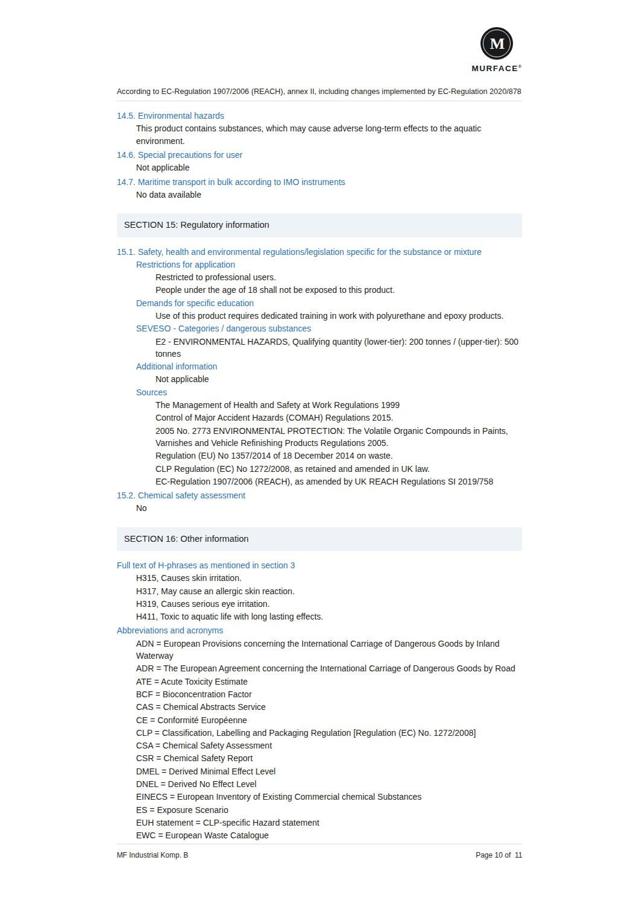M
MURFACE®
According to EC-Regulation 1907/2006 (REACH), annex II, including changes implemented by EC-Regulation 2020/878
14.5. Environmental hazards
This product contains substances, which may cause adverse long-term effects to the aquatic environment.
14.6. Special precautions for user
Not applicable
14.7. Maritime transport in bulk according to IMO instruments
No data available
SECTION 15: Regulatory information
15.1. Safety, health and environmental regulations/legislation specific for the substance or mixture
Restrictions for application
Restricted to professional users.
People under the age of 18 shall not be exposed to this product.
Demands for specific education
Use of this product requires dedicated training in work with polyurethane and epoxy products.
SEVESO - Categories / dangerous substances
E2 - ENVIRONMENTAL HAZARDS, Qualifying quantity (lower-tier): 200 tonnes / (upper-tier): 500 tonnes
Additional information
Not applicable
Sources
The Management of Health and Safety at Work Regulations 1999
Control of Major Accident Hazards (COMAH) Regulations 2015.
2005 No. 2773 ENVIRONMENTAL PROTECTION: The Volatile Organic Compounds in Paints, Varnishes and Vehicle Refinishing Products Regulations 2005.
Regulation (EU) No 1357/2014 of 18 December 2014 on waste.
CLP Regulation (EC) No 1272/2008, as retained and amended in UK law.
EC-Regulation 1907/2006 (REACH), as amended by UK REACH Regulations SI 2019/758
15.2. Chemical safety assessment
No
SECTION 16: Other information
Full text of H-phrases as mentioned in section 3
H315, Causes skin irritation.
H317, May cause an allergic skin reaction.
H319, Causes serious eye irritation.
H411, Toxic to aquatic life with long lasting effects.
Abbreviations and acronyms
ADN = European Provisions concerning the International Carriage of Dangerous Goods by Inland Waterway
ADR = The European Agreement concerning the International Carriage of Dangerous Goods by Road
ATE = Acute Toxicity Estimate
BCF = Bioconcentration Factor
CAS = Chemical Abstracts Service
CE = Conformité Européenne
CLP = Classification, Labelling and Packaging Regulation [Regulation (EC) No. 1272/2008]
CSA = Chemical Safety Assessment
CSR = Chemical Safety Report
DMEL = Derived Minimal Effect Level
DNEL = Derived No Effect Level
EINECS = European Inventory of Existing Commercial chemical Substances
ES = Exposure Scenario
EUH statement = CLP-specific Hazard statement
EWC = European Waste Catalogue
MF Industrial Komp. B Page 10 of 11